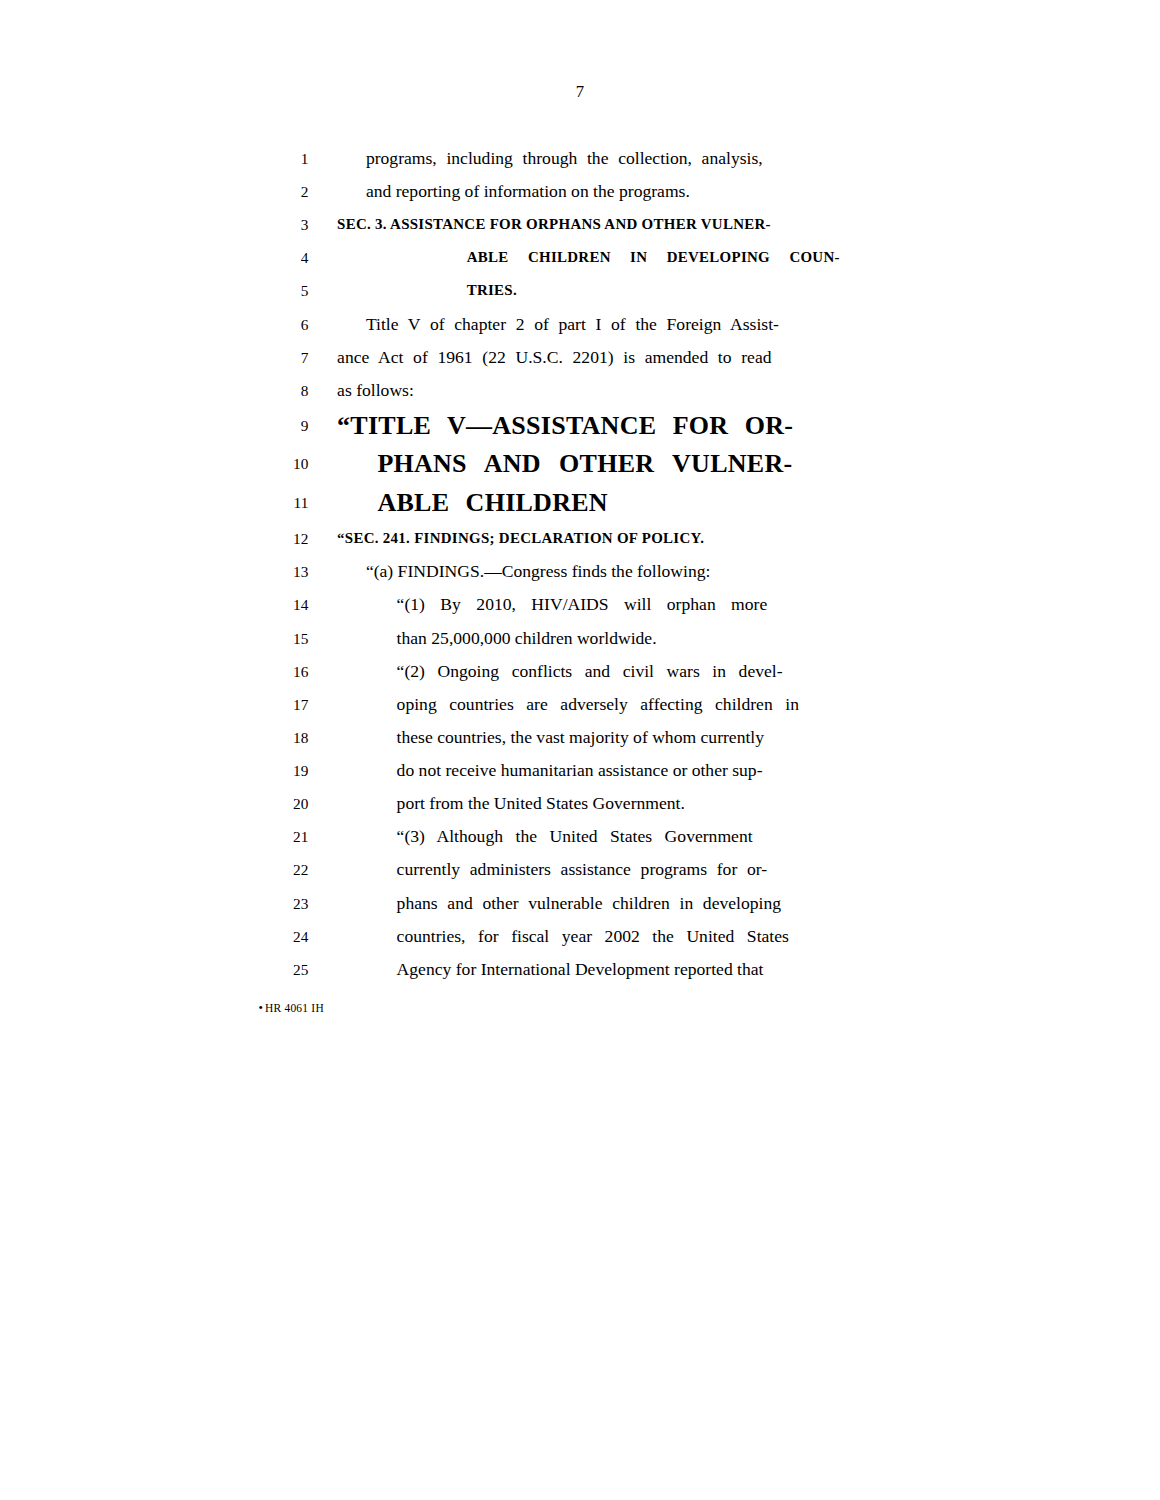7
1
programs, including through the collection, analysis,
2
and reporting of information on the programs.
3
SEC. 3. ASSISTANCE FOR ORPHANS AND OTHER VULNER-
4
ABLE CHILDREN IN DEVELOPING COUN-
5
TRIES.
6
Title V of chapter 2 of part I of the Foreign Assist-
7
ance Act of 1961 (22 U.S.C. 2201) is amended to read
8
as follows:
9
“TITLE V—ASSISTANCE FOR OR-
10
PHANS AND OTHER VULNER-
11
ABLE CHILDREN
12
“SEC. 241. FINDINGS; DECLARATION OF POLICY.
13
“(a) FINDINGS.—Congress finds the following:
14
“(1) By 2010, HIV/AIDS will orphan more
15
than 25,000,000 children worldwide.
16
“(2) Ongoing conflicts and civil wars in devel-
17
oping countries are adversely affecting children in
18
these countries, the vast majority of whom currently
19
do not receive humanitarian assistance or other sup-
20
port from the United States Government.
21
“(3) Although the United States Government
22
currently administers assistance programs for or-
23
phans and other vulnerable children in developing
24
countries, for fiscal year 2002 the United States
25
Agency for International Development reported that
•HR 4061 IH